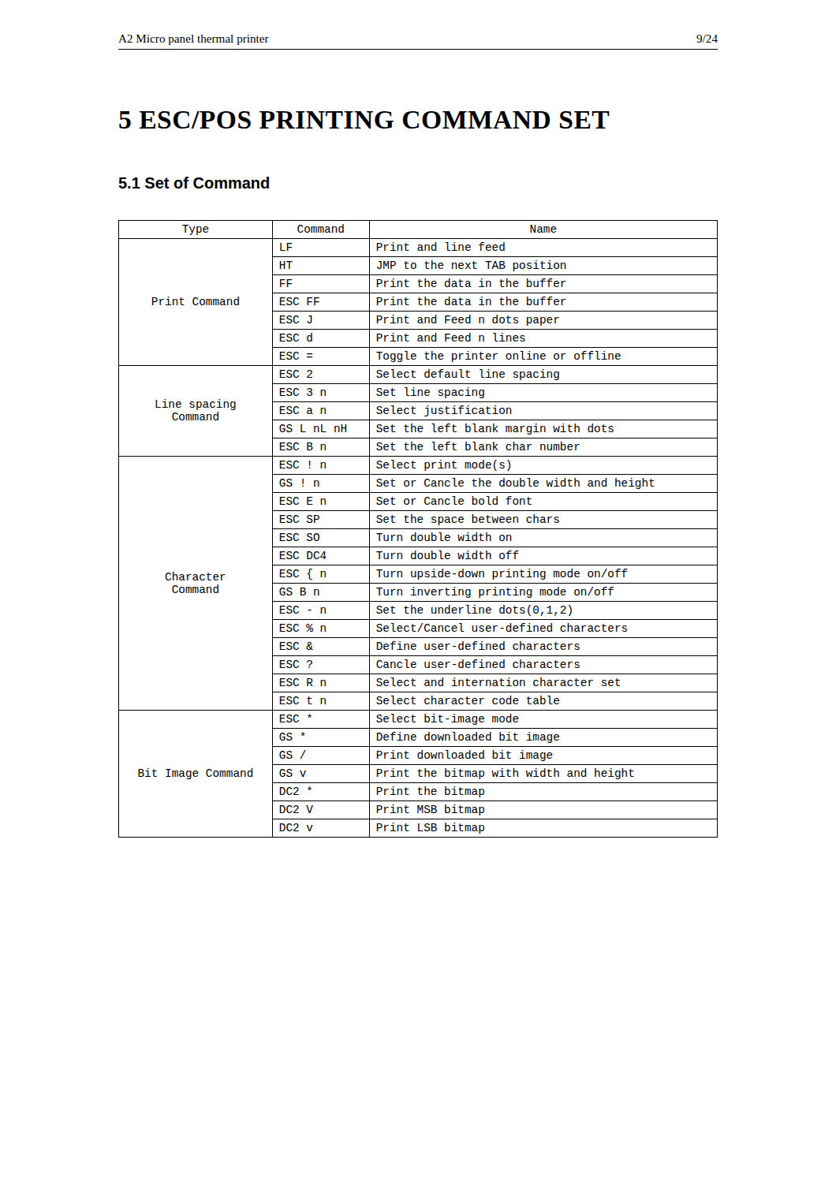A2 Micro panel thermal printer 9/24
5 ESC/POS PRINTING COMMAND SET
5.1 Set of Command
| Type | Command | Name |
| --- | --- | --- |
| Print Command | LF | Print and line feed |
| HT | JMP to the next TAB position |
| FF | Print the data in the buffer |
| ESC FF | Print the data in the buffer |
| ESC J | Print and Feed n dots paper |
| ESC d | Print and Feed n lines |
| ESC = | Toggle the printer online or offline |
| Line spacing Command | ESC 2 | Select default line spacing |
| ESC 3 n | Set line spacing |
| ESC a n | Select justification |
| GS L nL nH | Set the left blank margin with dots |
| ESC B n | Set the left blank char number |
| Character Command | ESC ! n | Select print mode(s) |
| GS ! n | Set or Cancle the double width and height |
| ESC E n | Set or Cancle bold font |
| ESC SP | Set the space between chars |
| ESC SO | Turn double width on |
| ESC DC4 | Turn double width off |
| ESC { n | Turn upside-down printing mode on/off |
| GS B n | Turn inverting printing mode on/off |
| ESC - n | Set the underline dots(0,1,2) |
| ESC % n | Select/Cancel user-defined characters |
| ESC & | Define user-defined characters |
| ESC ? | Cancle user-defined characters |
| ESC R n | Select and internation character set |
| ESC t n | Select character code table |
| Bit Image Command | ESC * | Select bit-image mode |
| GS * | Define downloaded bit image |
| GS / | Print downloaded bit image |
| GS v | Print the bitmap with width and height |
| DC2 * | Print the bitmap |
| DC2 V | Print MSB bitmap |
| DC2 v | Print LSB bitmap |